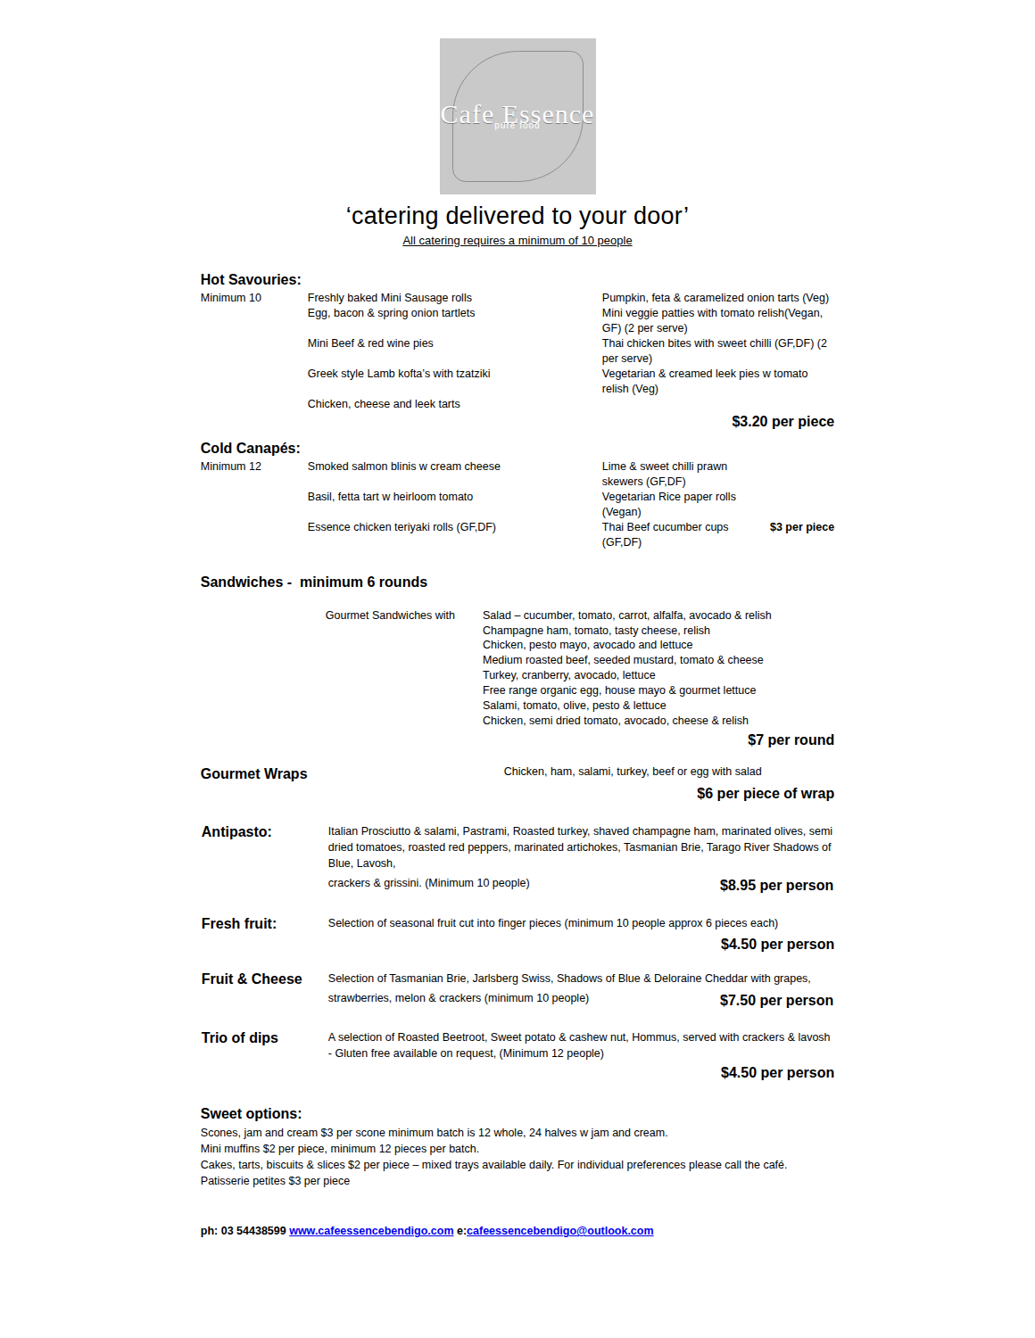Cafe Essence pure food
‘catering delivered to your door’
All catering requires a minimum of 10 people
Hot Savouries:
| Minimum 10 | Freshly baked Mini Sausage rolls | Pumpkin, feta & caramelized onion tarts (Veg) |
| | Egg, bacon & spring onion tartlets | Mini veggie patties with tomato relish(Vegan, GF) (2 per serve) |
| | Mini Beef & red wine pies | Thai chicken bites with sweet chilli (GF,DF) (2 per serve) |
| | Greek style Lamb kofta’s with tzatziki | Vegetarian & creamed leek pies w tomato relish (Veg) |
| | Chicken, cheese and leek tarts | |
$3.20 per piece
Cold Canapés:
| Minimum 12 | Smoked salmon blinis w cream cheese | Lime & sweet chilli prawn skewers (GF,DF) | |
| | Basil, fetta tart w heirloom tomato | Vegetarian Rice paper rolls (Vegan) | |
| | Essence chicken teriyaki rolls (GF,DF) | Thai Beef cucumber cups (GF,DF) | $3 per piece |
Sandwiches - minimum 6 rounds
| Gourmet Sandwiches with | Salad – cucumber, tomato, carrot, alfalfa, avocado & relish Champagne ham, tomato, tasty cheese, relish Chicken, pesto mayo, avocado and lettuce Medium roasted beef, seeded mustard, tomato & cheese Turkey, cranberry, avocado, lettuce Free range organic egg, house mayo & gourmet lettuce Salami, tomato, olive, pesto & lettuce Chicken, semi dried tomato, avocado, cheese & relish |
$7 per round
Gourmet Wraps
Chicken, ham, salami, turkey, beef or egg with salad
$6 per piece of wrap
| Antipasto: | Italian Prosciutto & salami, Pastrami, Roasted turkey, shaved champagne ham, marinated olives, semi dried tomatoes, roasted red peppers, marinated artichokes, Tasmanian Brie, Tarago River Shadows of Blue, Lavosh, crackers & grissini. (Minimum 10 people) $8.95 per person |
| Fresh fruit: | Selection of seasonal fruit cut into finger pieces (minimum 10 people approx 6 pieces each) |
$4.50 per person
| Fruit & Cheese | Selection of Tasmanian Brie, Jarlsberg Swiss, Shadows of Blue & Deloraine Cheddar with grapes, strawberries, melon & crackers (minimum 10 people) $7.50 per person |
| Trio of dips | A selection of Roasted Beetroot, Sweet potato & cashew nut, Hommus, served with crackers & lavosh - Gluten free available on request, (Minimum 12 people) |
$4.50 per person
Sweet options:
Scones, jam and cream $3 per scone minimum batch is 12 whole, 24 halves w jam and cream.
Mini muffins $2 per piece, minimum 12 pieces per batch.
Cakes, tarts, biscuits & slices $2 per piece – mixed trays available daily. For individual preferences please call the café.
Patisserie petites $3 per piece
ph: 03 54438599 www.cafeessencebendigo.com e:cafeessencebendigo@outlook.com